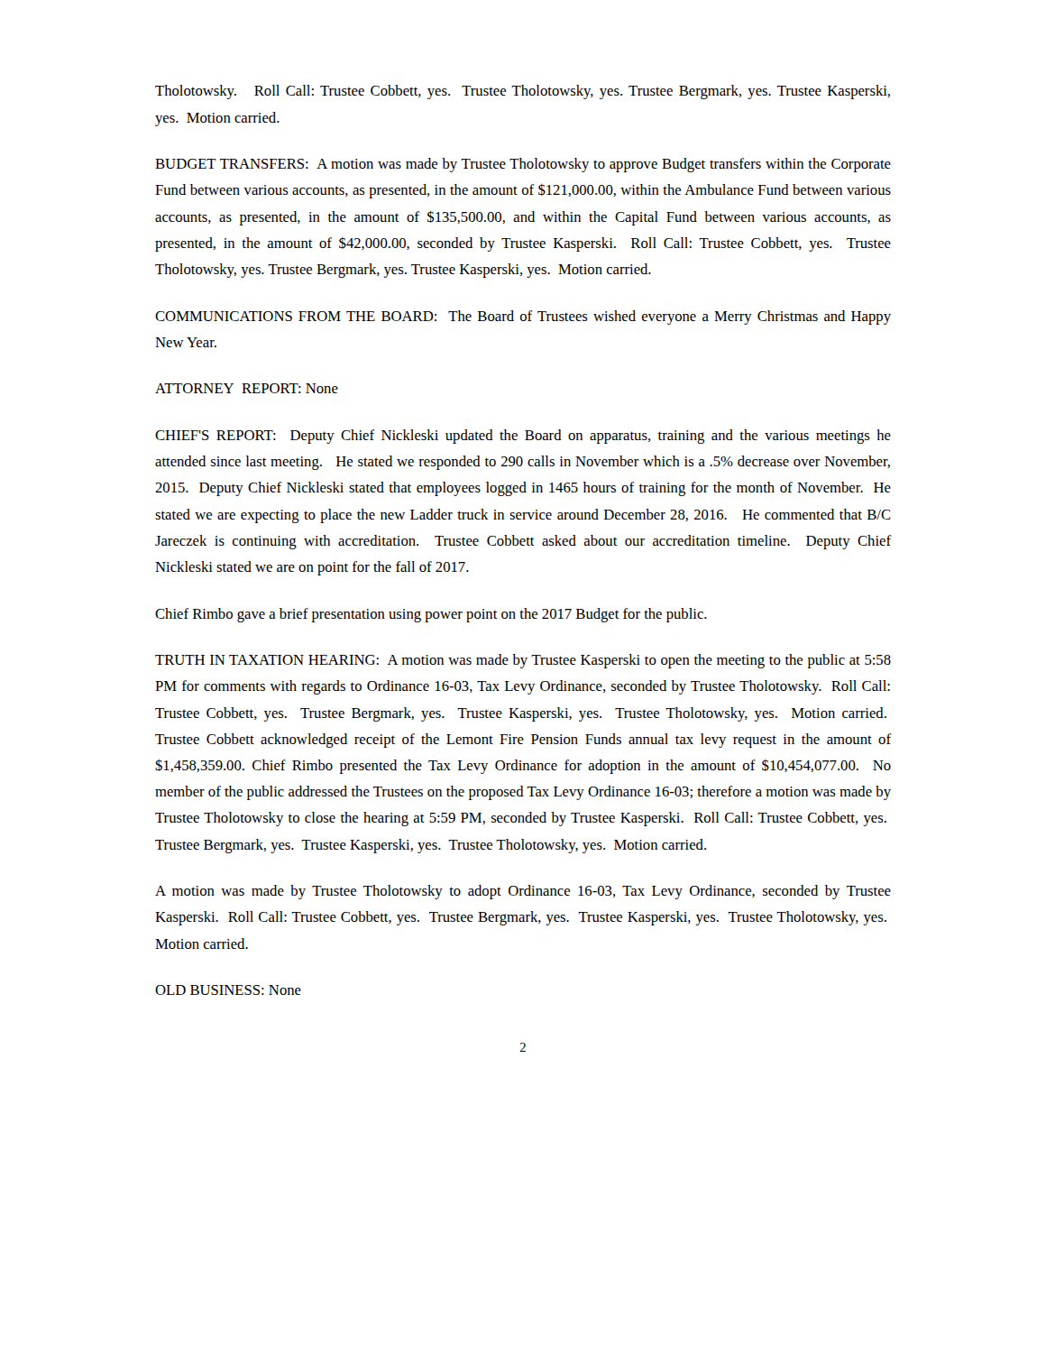Tholotowsky. Roll Call: Trustee Cobbett, yes. Trustee Tholotowsky, yes. Trustee Bergmark, yes. Trustee Kasperski, yes. Motion carried.
BUDGET TRANSFERS: A motion was made by Trustee Tholotowsky to approve Budget transfers within the Corporate Fund between various accounts, as presented, in the amount of $121,000.00, within the Ambulance Fund between various accounts, as presented, in the amount of $135,500.00, and within the Capital Fund between various accounts, as presented, in the amount of $42,000.00, seconded by Trustee Kasperski. Roll Call: Trustee Cobbett, yes. Trustee Tholotowsky, yes. Trustee Bergmark, yes. Trustee Kasperski, yes. Motion carried.
COMMUNICATIONS FROM THE BOARD: The Board of Trustees wished everyone a Merry Christmas and Happy New Year.
ATTORNEY REPORT: None
CHIEF'S REPORT: Deputy Chief Nickleski updated the Board on apparatus, training and the various meetings he attended since last meeting. He stated we responded to 290 calls in November which is a .5% decrease over November, 2015. Deputy Chief Nickleski stated that employees logged in 1465 hours of training for the month of November. He stated we are expecting to place the new Ladder truck in service around December 28, 2016. He commented that B/C Jareczek is continuing with accreditation. Trustee Cobbett asked about our accreditation timeline. Deputy Chief Nickleski stated we are on point for the fall of 2017.
Chief Rimbo gave a brief presentation using power point on the 2017 Budget for the public.
TRUTH IN TAXATION HEARING: A motion was made by Trustee Kasperski to open the meeting to the public at 5:58 PM for comments with regards to Ordinance 16-03, Tax Levy Ordinance, seconded by Trustee Tholotowsky. Roll Call: Trustee Cobbett, yes. Trustee Bergmark, yes. Trustee Kasperski, yes. Trustee Tholotowsky, yes. Motion carried. Trustee Cobbett acknowledged receipt of the Lemont Fire Pension Funds annual tax levy request in the amount of $1,458,359.00. Chief Rimbo presented the Tax Levy Ordinance for adoption in the amount of $10,454,077.00. No member of the public addressed the Trustees on the proposed Tax Levy Ordinance 16-03; therefore a motion was made by Trustee Tholotowsky to close the hearing at 5:59 PM, seconded by Trustee Kasperski. Roll Call: Trustee Cobbett, yes. Trustee Bergmark, yes. Trustee Kasperski, yes. Trustee Tholotowsky, yes. Motion carried.
A motion was made by Trustee Tholotowsky to adopt Ordinance 16-03, Tax Levy Ordinance, seconded by Trustee Kasperski. Roll Call: Trustee Cobbett, yes. Trustee Bergmark, yes. Trustee Kasperski, yes. Trustee Tholotowsky, yes. Motion carried.
OLD BUSINESS: None
2